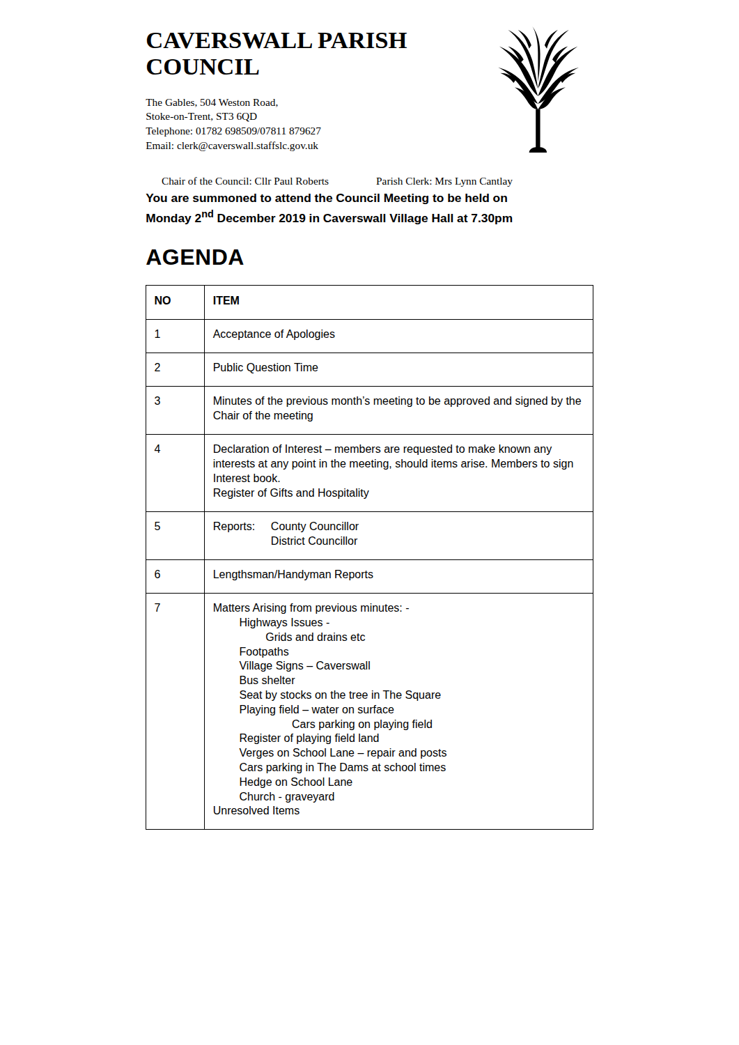CAVERSWALL PARISH COUNCIL
The Gables, 504 Weston Road,
Stoke-on-Trent, ST3 6QD
Telephone: 01782 698509/07811 879627
Email: clerk@caverswall.staffslc.gov.uk
Chair of the Council: Cllr Paul Roberts Parish Clerk: Mrs Lynn Cantlay
You are summoned to attend the Council Meeting to be held on
Monday 2nd December 2019 in Caverswall Village Hall at 7.30pm
AGENDA
| NO | ITEM |
| --- | --- |
| 1 | Acceptance of Apologies |
| 2 | Public Question Time |
| 3 | Minutes of the previous month’s meeting to be approved and signed by the Chair of the meeting |
| 4 | Declaration of Interest – members are requested to make known any interests at any point in the meeting, should items arise. Members to sign Interest book. Register of Gifts and Hospitality |
| 5 | Reports: County Councillor District Councillor |
| 6 | Lengthsman/Handyman Reports |
| 7 | Matters Arising from previous minutes: - Highways Issues - Grids and drains etc Footpaths Village Signs – Caverswall Bus shelter Seat by stocks on the tree in The Square Playing field – water on surface Cars parking on playing field Register of playing field land Verges on School Lane – repair and posts Cars parking in The Dams at school times Hedge on School Lane Church - graveyard Unresolved Items |